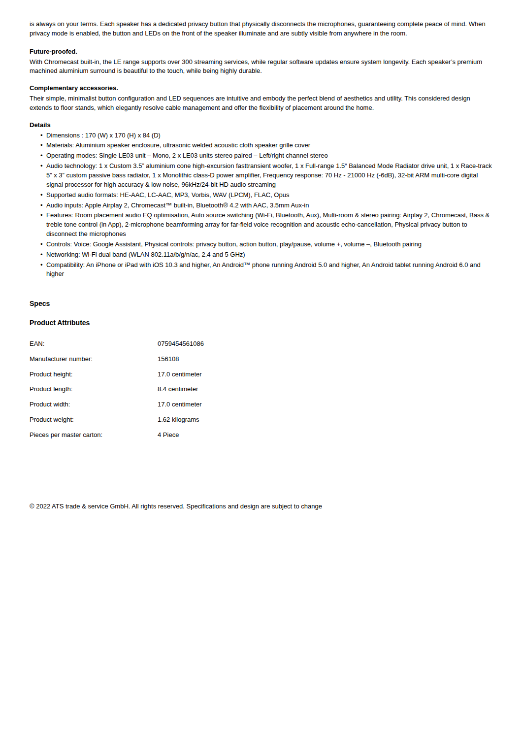is always on your terms. Each speaker has a dedicated privacy button that physically disconnects the microphones, guaranteeing complete peace of mind. When privacy mode is enabled, the button and LEDs on the front of the speaker illuminate and are subtly visible from anywhere in the room.
Future-proofed.
With Chromecast built-in, the LE range supports over 300 streaming services, while regular software updates ensure system longevity. Each speaker’s premium machined aluminium surround is beautiful to the touch, while being highly durable.
Complementary accessories.
Their simple, minimalist button configuration and LED sequences are intuitive and embody the perfect blend of aesthetics and utility. This considered design extends to floor stands, which elegantly resolve cable management and offer the flexibility of placement around the home.
Details
Dimensions : 170 (W) x 170 (H) x 84 (D)
Materials: Aluminium speaker enclosure, ultrasonic welded acoustic cloth speaker grille cover
Operating modes: Single LE03 unit – Mono, 2 x LE03 units stereo paired – Left/right channel stereo
Audio technology: 1 x Custom 3.5” aluminium cone high-excursion fasttransient woofer, 1 x Full-range 1.5“ Balanced Mode Radiator drive unit, 1 x Race-track 5” x 3” custom passive bass radiator, 1 x Monolithic class-D power amplifier, Frequency response: 70 Hz - 21000 Hz (-6dB), 32-bit ARM multi-core digital signal processor for high accuracy & low noise, 96kHz/24-bit HD audio streaming
Supported audio formats: HE-AAC, LC-AAC, MP3, Vorbis, WAV (LPCM), FLAC, Opus
Audio inputs: Apple Airplay 2, Chromecast™ built-in, Bluetooth® 4.2 with AAC, 3.5mm Aux-in
Features: Room placement audio EQ optimisation, Auto source switching (Wi-Fi, Bluetooth, Aux), Multi-room & stereo pairing: Airplay 2, Chromecast, Bass & treble tone control (in App), 2-microphone beamforming array for far-field voice recognition and acoustic echo-cancellation, Physical privacy button to disconnect the microphones
Controls: Voice: Google Assistant, Physical controls: privacy button, action button, play/pause, volume +, volume –, Bluetooth pairing
Networking: Wi-Fi dual band (WLAN 802.11a/b/g/n/ac, 2.4 and 5 GHz)
Compatibility: An iPhone or iPad with iOS 10.3 and higher, An Android™ phone running Android 5.0 and higher, An Android tablet running Android 6.0 and higher
Specs
Product Attributes
| EAN: | 0759454561086 |
| Manufacturer number: | 156108 |
| Product height: | 17.0 centimeter |
| Product length: | 8.4 centimeter |
| Product width: | 17.0 centimeter |
| Product weight: | 1.62 kilograms |
| Pieces per master carton: | 4 Piece |
© 2022 ATS trade & service GmbH. All rights reserved. Specifications and design are subject to change